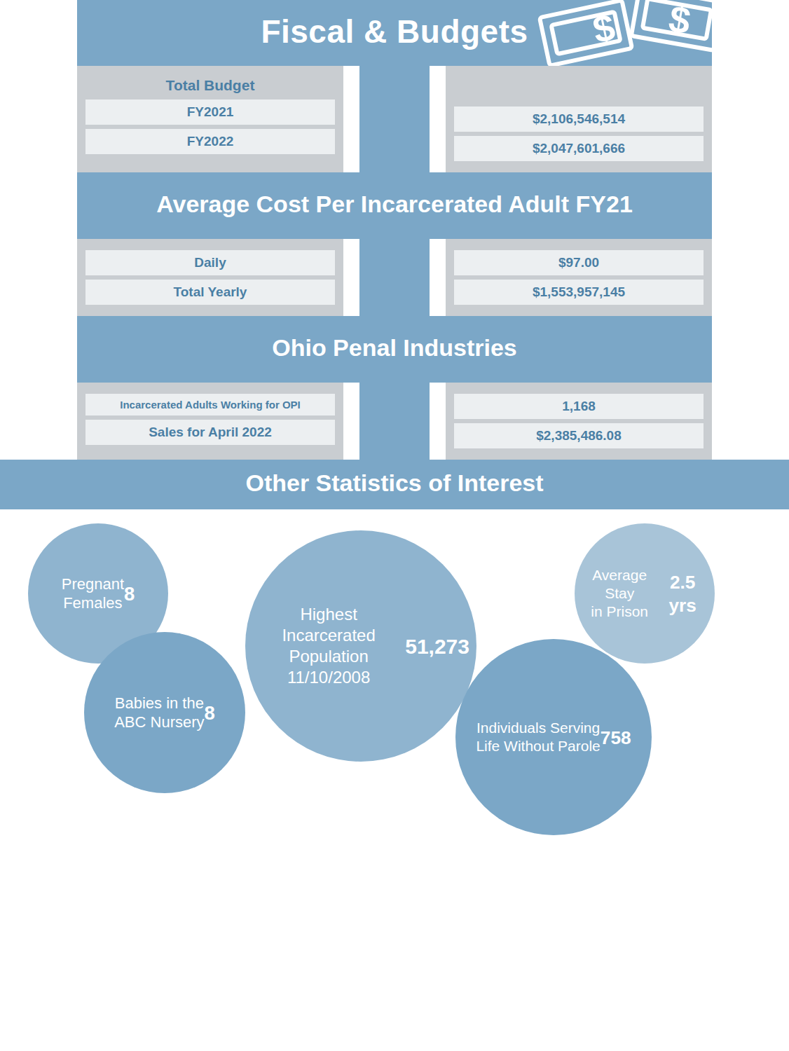Fiscal & Budgets
$ $
Total Budget
FY2021
FY2022
$2,106,546,514
$2,047,601,666
Average Cost Per Incarcerated Adult FY21
Daily
Total Yearly
$97.00
$1,553,957,145
Ohio Penal Industries
Incarcerated Adults Working for OPI
Sales for April 2022
1,168
$2,385,486.08
Other Statistics of Interest
Pregnant
Females 8
Babies in the
ABC Nursery 8
Highest Incarcerated
Population 11/10/2008 51,273
Individuals Serving
Life Without Parole 758
Average Stay
in Prison 2.5 yrs